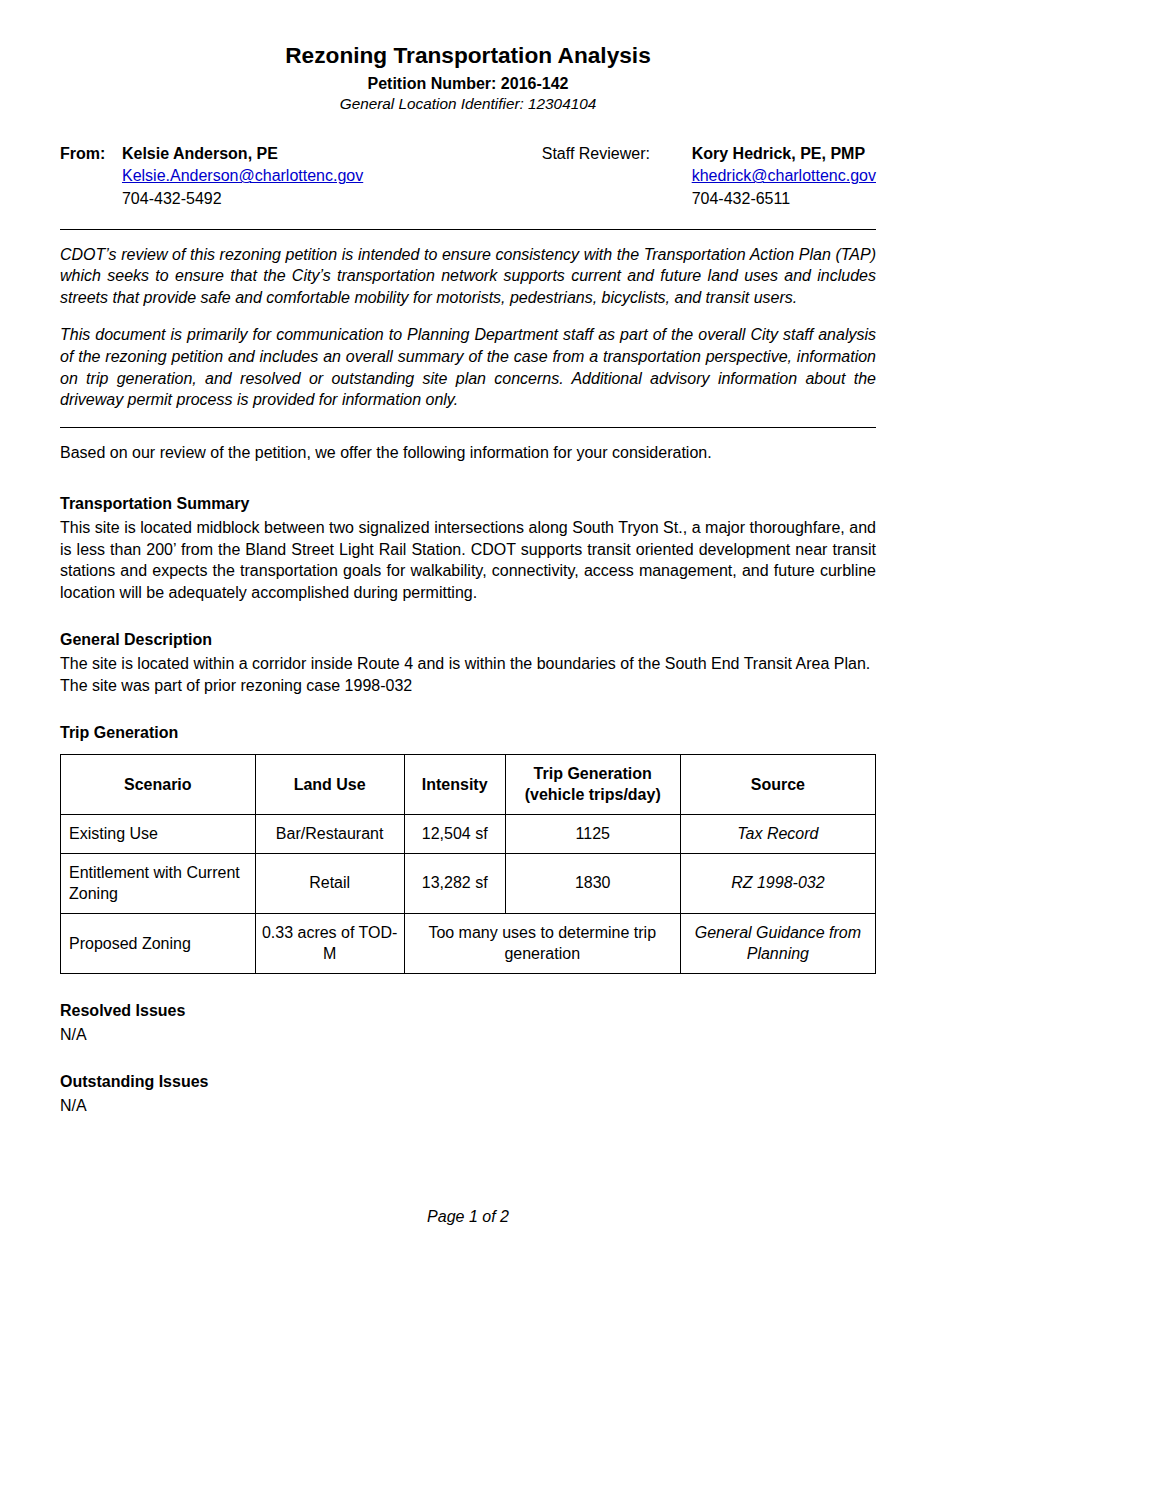Rezoning Transportation Analysis
Petition Number: 2016-142
General Location Identifier: 12304104
| From: | Kelsie Anderson, PE | Staff Reviewer: | Kory Hedrick, PE, PMP |
| | Kelsie.Anderson@charlottenc.gov | | khedrick@charlottenc.gov |
| | 704-432-5492 | | 704-432-6511 |
CDOT’s review of this rezoning petition is intended to ensure consistency with the Transportation Action Plan (TAP) which seeks to ensure that the City’s transportation network supports current and future land uses and includes streets that provide safe and comfortable mobility for motorists, pedestrians, bicyclists, and transit users.
This document is primarily for communication to Planning Department staff as part of the overall City staff analysis of the rezoning petition and includes an overall summary of the case from a transportation perspective, information on trip generation, and resolved or outstanding site plan concerns. Additional advisory information about the driveway permit process is provided for information only.
Based on our review of the petition, we offer the following information for your consideration.
Transportation Summary
This site is located midblock between two signalized intersections along South Tryon St., a major thoroughfare, and is less than 200’ from the Bland Street Light Rail Station. CDOT supports transit oriented development near transit stations and expects the transportation goals for walkability, connectivity, access management, and future curbline location will be adequately accomplished during permitting.
General Description
The site is located within a corridor inside Route 4 and is within the boundaries of the South End Transit Area Plan.
The site was part of prior rezoning case 1998-032
Trip Generation
| Scenario | Land Use | Intensity | Trip Generation (vehicle trips/day) | Source |
| --- | --- | --- | --- | --- |
| Existing Use | Bar/Restaurant | 12,504 sf | 1125 | Tax Record |
| Entitlement with Current Zoning | Retail | 13,282 sf | 1830 | RZ 1998-032 |
| Proposed Zoning | 0.33 acres of TOD-M | Too many uses to determine trip generation | General Guidance from Planning |
Resolved Issues
N/A
Outstanding Issues
N/A
Page 1 of 2